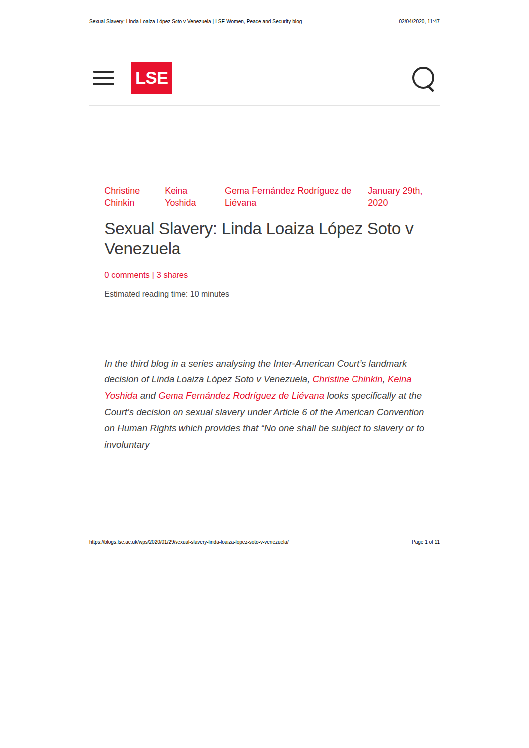Sexual Slavery: Linda Loaiza López Soto v Venezuela | LSE Women, Peace and Security blog
02/04/2020, 11:47
LSE
Christine Chinkin Keina Yoshida Gema Fernández Rodríguez de Liévana January 29th, 2020
Sexual Slavery: Linda Loaiza López Soto v Venezuela
0 comments | 3 shares
Estimated reading time: 10 minutes
In the third blog in a series analysing the Inter-American Court’s landmark decision of Linda Loaiza López Soto v Venezuela, Christine Chinkin, Keina Yoshida and Gema Fernández Rodríguez de Liévana looks specifically at the Court’s decision on sexual slavery under Article 6 of the American Convention on Human Rights which provides that “No one shall be subject to slavery or to involuntary
https://blogs.lse.ac.uk/wps/2020/01/29/sexual-slavery-linda-loaiza-lopez-soto-v-venezuela/
Page 1 of 11